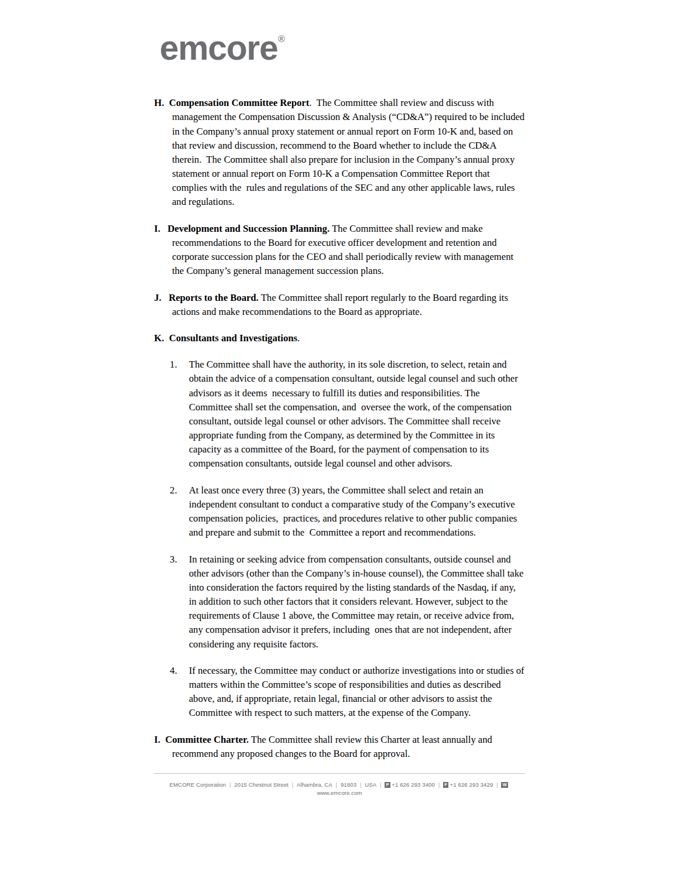emcore®
H. Compensation Committee Report. The Committee shall review and discuss with management the Compensation Discussion & Analysis (“CD&A”) required to be included in the Company’s annual proxy statement or annual report on Form 10-K and, based on that review and discussion, recommend to the Board whether to include the CD&A therein. The Committee shall also prepare for inclusion in the Company’s annual proxy statement or annual report on Form 10-K a Compensation Committee Report that complies with the rules and regulations of the SEC and any other applicable laws, rules and regulations.
I. Development and Succession Planning. The Committee shall review and make recommendations to the Board for executive officer development and retention and corporate succession plans for the CEO and shall periodically review with management the Company’s general management succession plans.
J. Reports to the Board. The Committee shall report regularly to the Board regarding its actions and make recommendations to the Board as appropriate.
K. Consultants and Investigations.
The Committee shall have the authority, in its sole discretion, to select, retain and obtain the advice of a compensation consultant, outside legal counsel and such other advisors as it deems necessary to fulfill its duties and responsibilities. The Committee shall set the compensation, and oversee the work, of the compensation consultant, outside legal counsel or other advisors. The Committee shall receive appropriate funding from the Company, as determined by the Committee in its capacity as a committee of the Board, for the payment of compensation to its compensation consultants, outside legal counsel and other advisors.
At least once every three (3) years, the Committee shall select and retain an independent consultant to conduct a comparative study of the Company’s executive compensation policies, practices, and procedures relative to other public companies and prepare and submit to the Committee a report and recommendations.
In retaining or seeking advice from compensation consultants, outside counsel and other advisors (other than the Company’s in-house counsel), the Committee shall take into consideration the factors required by the listing standards of the Nasdaq, if any, in addition to such other factors that it considers relevant. However, subject to the requirements of Clause 1 above, the Committee may retain, or receive advice from, any compensation advisor it prefers, including ones that are not independent, after considering any requisite factors.
If necessary, the Committee may conduct or authorize investigations into or studies of matters within the Committee’s scope of responsibilities and duties as described above, and, if appropriate, retain legal, financial or other advisors to assist the Committee with respect to such matters, at the expense of the Company.
I. Committee Charter. The Committee shall review this Charter at least annually and recommend any proposed changes to the Board for approval.
EMCORE Corporation|2015 Chestnut Street|Alhambra, CA|91803|USA|P+1 626 293 3400|F+1 626 293 3429|Wwww.emcore.com